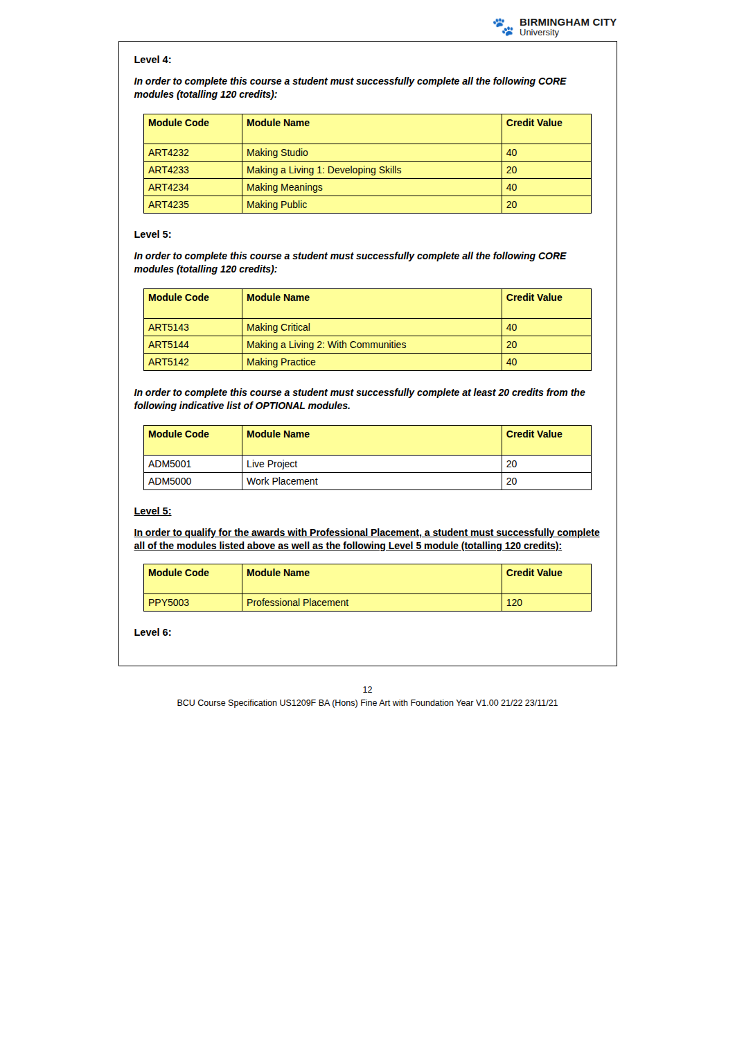🐾BIRMINGHAM CITY University
Level 4:
In order to complete this course a student must successfully complete all the following CORE modules (totalling 120 credits):
| Module Code | Module Name | Credit Value |
| --- | --- | --- |
| ART4232 | Making Studio | 40 |
| ART4233 | Making a Living 1: Developing Skills | 20 |
| ART4234 | Making Meanings | 40 |
| ART4235 | Making Public | 20 |
Level 5:
In order to complete this course a student must successfully complete all the following CORE modules (totalling 120 credits):
| Module Code | Module Name | Credit Value |
| --- | --- | --- |
| ART5143 | Making Critical | 40 |
| ART5144 | Making a Living 2: With Communities | 20 |
| ART5142 | Making Practice | 40 |
In order to complete this course a student must successfully complete at least 20 credits from the following indicative list of OPTIONAL modules.
| Module Code | Module Name | Credit Value |
| --- | --- | --- |
| ADM5001 | Live Project | 20 |
| ADM5000 | Work Placement | 20 |
Level 5:
In order to qualify for the awards with Professional Placement, a student must successfully complete all of the modules listed above as well as the following Level 5 module (totalling 120 credits):
| Module Code | Module Name | Credit Value |
| --- | --- | --- |
| PPY5003 | Professional Placement | 120 |
Level 6:
12
BCU Course Specification US1209F BA (Hons) Fine Art with Foundation Year V1.00 21/22 23/11/21